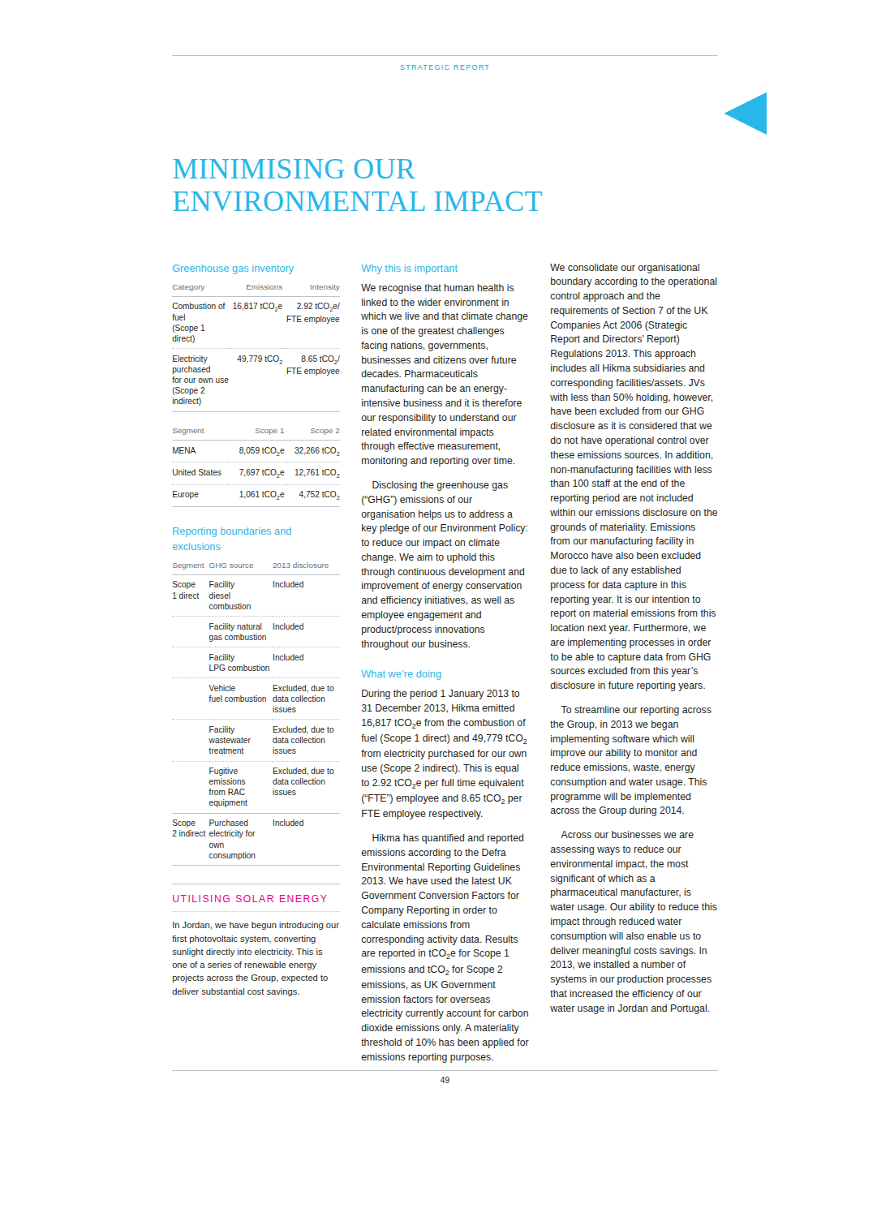Strategic Report
Minimising our
environmental impact
Greenhouse gas inventory
| Category | Emissions | Intensity |
| --- | --- | --- |
| Combustion of fuel (Scope 1 direct) | 16,817 tCO 2 e | 2.92 tCO 2 e/ FTE employee |
| Electricity purchased for our own use (Scope 2 indirect) | 49,779 tCO 2 | 8.65 tCO 2 / FTE employee |
| Segment | Scope 1 | Scope 2 |
| --- | --- | --- |
| MENA | 8,059 tCO 2 e | 32,266 tCO 2 |
| United States | 7,697 tCO 2 e | 12,761 tCO 2 |
| Europe | 1,061 tCO 2 e | 4,752 tCO 2 |
Reporting boundaries and exclusions
| Segment | GHG source | 2013 disclosure |
| --- | --- | --- |
| Scope 1 direct | Facility diesel combustion | Included |
| | Facility natural gas combustion | Included |
| | Facility LPG combustion | Included |
| | Vehicle fuel combustion | Excluded, due to data collection issues |
| | Facility wastewater treatment | Excluded, due to data collection issues |
| | Fugitive emissions from RAC equipment | Excluded, due to data collection issues |
| Scope 2 indirect | Purchased electricity for own consumption | Included |
Utilising solar energy
In Jordan, we have begun introducing our first photovoltaic system, converting sunlight directly into electricity. This is one of a series of renewable energy projects across the Group, expected to deliver substantial cost savings.
Why this is important
We recognise that human health is linked to the wider environment in which we live and that climate change is one of the greatest challenges facing nations, governments, businesses and citizens over future decades. Pharmaceuticals manufacturing can be an energy-intensive business and it is therefore our responsibility to understand our related environmental impacts through effective measurement, monitoring and reporting over time.
Disclosing the greenhouse gas (“GHG”) emissions of our organisation helps us to address a key pledge of our Environment Policy: to reduce our impact on climate change. We aim to uphold this through continuous development and improvement of energy conservation and efficiency initiatives, as well as employee engagement and product/process innovations throughout our business.
What we’re doing
During the period 1 January 2013 to 31 December 2013, Hikma emitted 16,817 tCO2e from the combustion of fuel (Scope 1 direct) and 49,779 tCO2 from electricity purchased for our own use (Scope 2 indirect). This is equal to 2.92 tCO2e per full time equivalent (“FTE”) employee and 8.65 tCO2 per FTE employee respectively.
Hikma has quantified and reported emissions according to the Defra Environmental Reporting Guidelines 2013. We have used the latest UK Government Conversion Factors for Company Reporting in order to calculate emissions from corresponding activity data. Results are reported in tCO2e for Scope 1 emissions and tCO2 for Scope 2 emissions, as UK Government emission factors for overseas electricity currently account for carbon dioxide emissions only. A materiality threshold of 10% has been applied for emissions reporting purposes.
We consolidate our organisational boundary according to the operational control approach and the requirements of Section 7 of the UK Companies Act 2006 (Strategic Report and Directors’ Report) Regulations 2013. This approach includes all Hikma subsidiaries and corresponding facilities/assets. JVs with less than 50% holding, however, have been excluded from our GHG disclosure as it is considered that we do not have operational control over these emissions sources. In addition, non-manufacturing facilities with less than 100 staff at the end of the reporting period are not included within our emissions disclosure on the grounds of materiality. Emissions from our manufacturing facility in Morocco have also been excluded due to lack of any established process for data capture in this reporting year. It is our intention to report on material emissions from this location next year. Furthermore, we are implementing processes in order to be able to capture data from GHG sources excluded from this year’s disclosure in future reporting years.
To streamline our reporting across the Group, in 2013 we began implementing software which will improve our ability to monitor and reduce emissions, waste, energy consumption and water usage. This programme will be implemented across the Group during 2014.
Across our businesses we are assessing ways to reduce our environmental impact, the most significant of which as a pharmaceutical manufacturer, is water usage. Our ability to reduce this impact through reduced water consumption will also enable us to deliver meaningful costs savings. In 2013, we installed a number of systems in our production processes that increased the efficiency of our water usage in Jordan and Portugal.
49